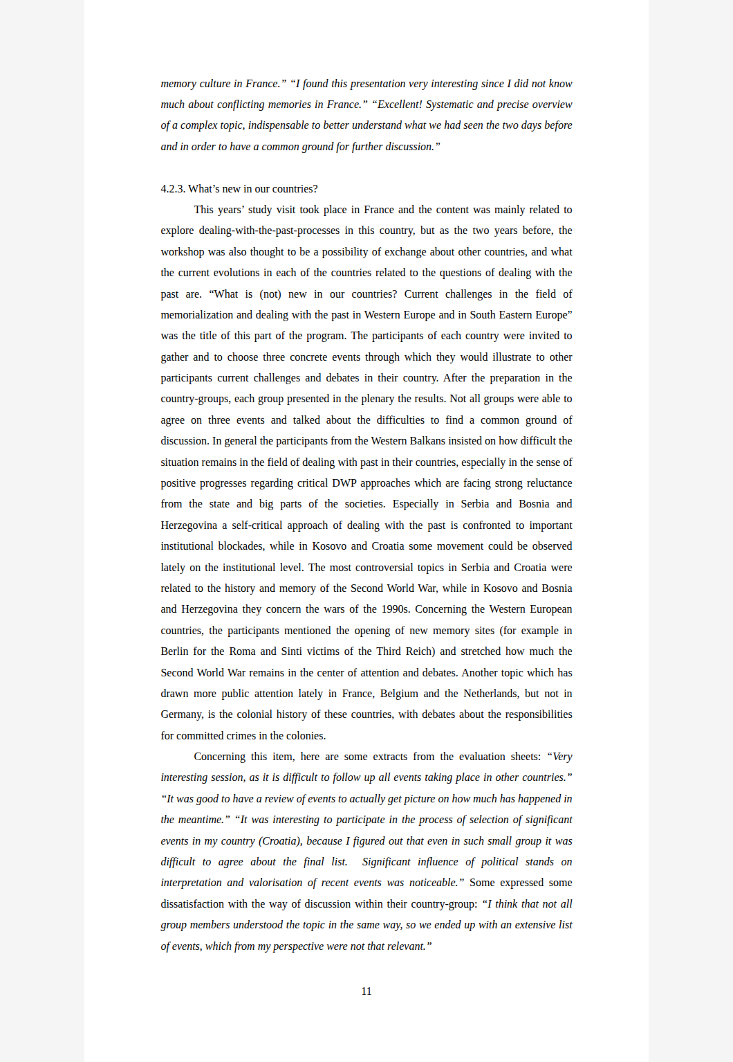memory culture in France.” “I found this presentation very interesting since I did not know much about conflicting memories in France.” “Excellent! Systematic and precise overview of a complex topic, indispensable to better understand what we had seen the two days before and in order to have a common ground for further discussion.”
4.2.3. What’s new in our countries?
This years’ study visit took place in France and the content was mainly related to explore dealing-with-the-past-processes in this country, but as the two years before, the workshop was also thought to be a possibility of exchange about other countries, and what the current evolutions in each of the countries related to the questions of dealing with the past are. “What is (not) new in our countries? Current challenges in the field of memorialization and dealing with the past in Western Europe and in South Eastern Europe” was the title of this part of the program. The participants of each country were invited to gather and to choose three concrete events through which they would illustrate to other participants current challenges and debates in their country. After the preparation in the country-groups, each group presented in the plenary the results. Not all groups were able to agree on three events and talked about the difficulties to find a common ground of discussion. In general the participants from the Western Balkans insisted on how difficult the situation remains in the field of dealing with past in their countries, especially in the sense of positive progresses regarding critical DWP approaches which are facing strong reluctance from the state and big parts of the societies. Especially in Serbia and Bosnia and Herzegovina a self-critical approach of dealing with the past is confronted to important institutional blockades, while in Kosovo and Croatia some movement could be observed lately on the institutional level. The most controversial topics in Serbia and Croatia were related to the history and memory of the Second World War, while in Kosovo and Bosnia and Herzegovina they concern the wars of the 1990s. Concerning the Western European countries, the participants mentioned the opening of new memory sites (for example in Berlin for the Roma and Sinti victims of the Third Reich) and stretched how much the Second World War remains in the center of attention and debates. Another topic which has drawn more public attention lately in France, Belgium and the Netherlands, but not in Germany, is the colonial history of these countries, with debates about the responsibilities for committed crimes in the colonies.
Concerning this item, here are some extracts from the evaluation sheets: “Very interesting session, as it is difficult to follow up all events taking place in other countries.” “It was good to have a review of events to actually get picture on how much has happened in the meantime.” “It was interesting to participate in the process of selection of significant events in my country (Croatia), because I figured out that even in such small group it was difficult to agree about the final list. Significant influence of political stands on interpretation and valorisation of recent events was noticeable.” Some expressed some dissatisfaction with the way of discussion within their country-group: “I think that not all group members understood the topic in the same way, so we ended up with an extensive list of events, which from my perspective were not that relevant.”
11